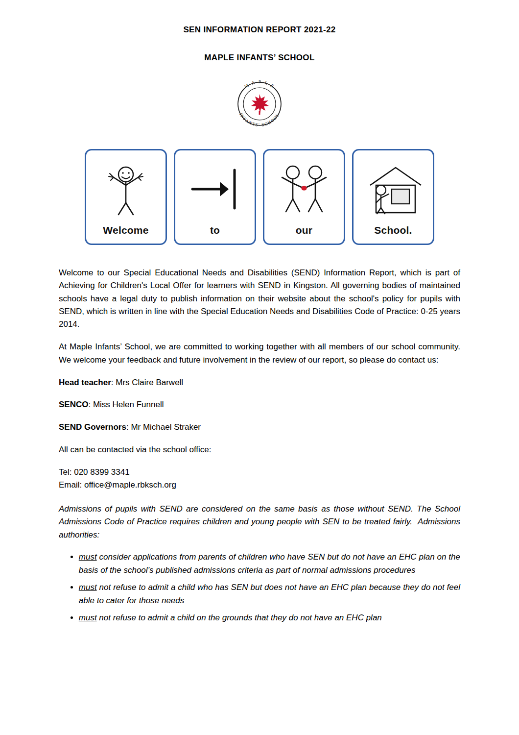SEN INFORMATION REPORT 2021-22
MAPLE INFANTS’ SCHOOL
M A P L E INFANTS' SCHOOL
Welcome
to
our
School.
Welcome to our Special Educational Needs and Disabilities (SEND) Information Report, which is part of Achieving for Children's Local Offer for learners with SEND in Kingston. All governing bodies of maintained schools have a legal duty to publish information on their website about the school's policy for pupils with SEND, which is written in line with the Special Education Needs and Disabilities Code of Practice: 0-25 years 2014.
At Maple Infants’ School, we are committed to working together with all members of our school community. We welcome your feedback and future involvement in the review of our report, so please do contact us:
Head teacher: Mrs Claire Barwell
SENCO: Miss Helen Funnell
SEND Governors: Mr Michael Straker
All can be contacted via the school office:
Tel: 020 8399 3341
Email: office@maple.rbksch.org
Admissions of pupils with SEND are considered on the same basis as those without SEND. The School Admissions Code of Practice requires children and young people with SEN to be treated fairly. Admissions authorities:
must consider applications from parents of children who have SEN but do not have an EHC plan on the basis of the school’s published admissions criteria as part of normal admissions procedures
must not refuse to admit a child who has SEN but does not have an EHC plan because they do not feel able to cater for those needs
must not refuse to admit a child on the grounds that they do not have an EHC plan